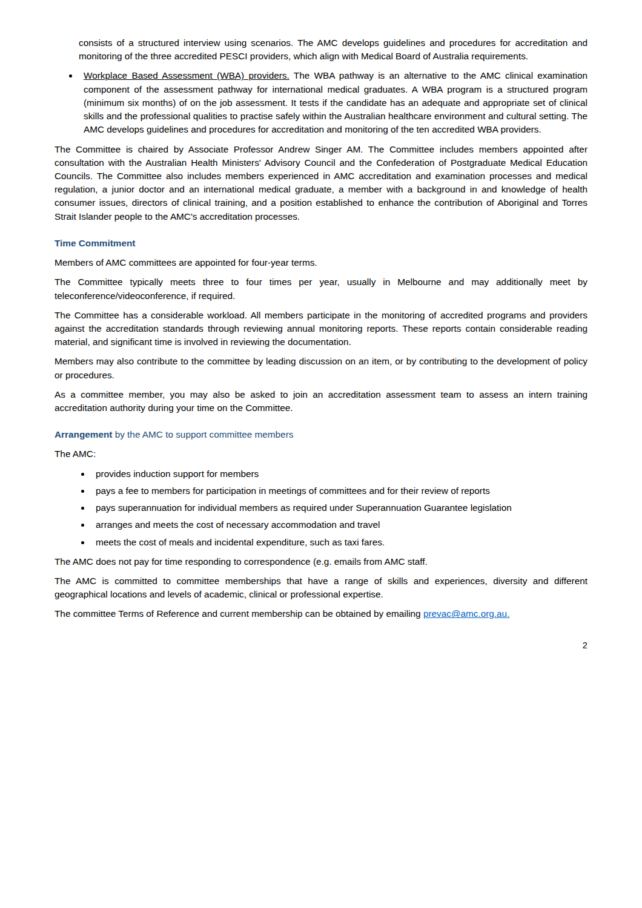consists of a structured interview using scenarios. The AMC develops guidelines and procedures for accreditation and monitoring of the three accredited PESCI providers, which align with Medical Board of Australia requirements.
Workplace Based Assessment (WBA) providers. The WBA pathway is an alternative to the AMC clinical examination component of the assessment pathway for international medical graduates. A WBA program is a structured program (minimum six months) of on the job assessment. It tests if the candidate has an adequate and appropriate set of clinical skills and the professional qualities to practise safely within the Australian healthcare environment and cultural setting. The AMC develops guidelines and procedures for accreditation and monitoring of the ten accredited WBA providers.
The Committee is chaired by Associate Professor Andrew Singer AM. The Committee includes members appointed after consultation with the Australian Health Ministers' Advisory Council and the Confederation of Postgraduate Medical Education Councils. The Committee also includes members experienced in AMC accreditation and examination processes and medical regulation, a junior doctor and an international medical graduate, a member with a background in and knowledge of health consumer issues, directors of clinical training, and a position established to enhance the contribution of Aboriginal and Torres Strait Islander people to the AMC's accreditation processes.
Time Commitment
Members of AMC committees are appointed for four-year terms.
The Committee typically meets three to four times per year, usually in Melbourne and may additionally meet by teleconference/videoconference, if required.
The Committee has a considerable workload. All members participate in the monitoring of accredited programs and providers against the accreditation standards through reviewing annual monitoring reports. These reports contain considerable reading material, and significant time is involved in reviewing the documentation.
Members may also contribute to the committee by leading discussion on an item, or by contributing to the development of policy or procedures.
As a committee member, you may also be asked to join an accreditation assessment team to assess an intern training accreditation authority during your time on the Committee.
Arrangement by the AMC to support committee members
The AMC:
provides induction support for members
pays a fee to members for participation in meetings of committees and for their review of reports
pays superannuation for individual members as required under Superannuation Guarantee legislation
arranges and meets the cost of necessary accommodation and travel
meets the cost of meals and incidental expenditure, such as taxi fares.
The AMC does not pay for time responding to correspondence (e.g. emails from AMC staff.
The AMC is committed to committee memberships that have a range of skills and experiences, diversity and different geographical locations and levels of academic, clinical or professional expertise.
The committee Terms of Reference and current membership can be obtained by emailing prevac@amc.org.au.
2